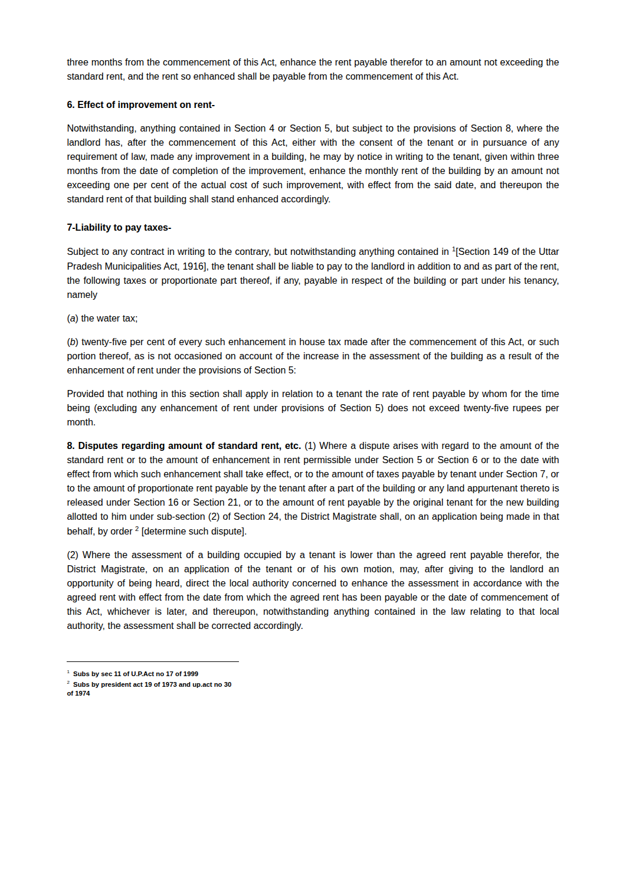three months from the commencement of this Act, enhance the rent payable therefor to an amount not exceeding the standard rent, and the rent so enhanced shall be payable from the commencement of this Act.
6. Effect of improvement on rent-
Notwithstanding, anything contained in Section 4 or Section 5, but subject to the provisions of Section 8, where the landlord has, after the commencement of this Act, either with the consent of the tenant or in pursuance of any requirement of law, made any improvement in a building, he may by notice in writing to the tenant, given within three months from the date of completion of the improvement, enhance the monthly rent of the building by an amount not exceeding one per cent of the actual cost of such improvement, with effect from the said date, and thereupon the standard rent of that building shall stand enhanced accordingly.
7-Liability to pay taxes-
Subject to any contract in writing to the contrary, but notwithstanding anything contained in 1[Section 149 of the Uttar Pradesh Municipalities Act, 1916], the tenant shall be liable to pay to the landlord in addition to and as part of the rent, the following taxes or proportionate part thereof, if any, payable in respect of the building or part under his tenancy, namely
(a) the water tax;
(b) twenty-five per cent of every such enhancement in house tax made after the commencement of this Act, or such portion thereof, as is not occasioned on account of the increase in the assessment of the building as a result of the enhancement of rent under the provisions of Section 5:
Provided that nothing in this section shall apply in relation to a tenant the rate of rent payable by whom for the time being (excluding any enhancement of rent under provisions of Section 5) does not exceed twenty-five rupees per month.
8. Disputes regarding amount of standard rent, etc. (1) Where a dispute arises with regard to the amount of the standard rent or to the amount of enhancement in rent permissible under Section 5 or Section 6 or to the date with effect from which such enhancement shall take effect, or to the amount of taxes payable by tenant under Section 7, or to the amount of proportionate rent payable by the tenant after a part of the building or any land appurtenant thereto is released under Section 16 or Section 21, or to the amount of rent payable by the original tenant for the new building allotted to him under sub-section (2) of Section 24, the District Magistrate shall, on an application being made in that behalf, by order 2 [determine such dispute].
(2) Where the assessment of a building occupied by a tenant is lower than the agreed rent payable therefor, the District Magistrate, on an application of the tenant or of his own motion, may, after giving to the landlord an opportunity of being heard, direct the local authority concerned to enhance the assessment in accordance with the agreed rent with effect from the date from which the agreed rent has been payable or the date of commencement of this Act, whichever is later, and thereupon, notwithstanding anything contained in the law relating to that local authority, the assessment shall be corrected accordingly.
1 Subs by sec 11 of U.P.Act no 17 of 1999
2 Subs by president act 19 of 1973 and up.act no 30 of 1974